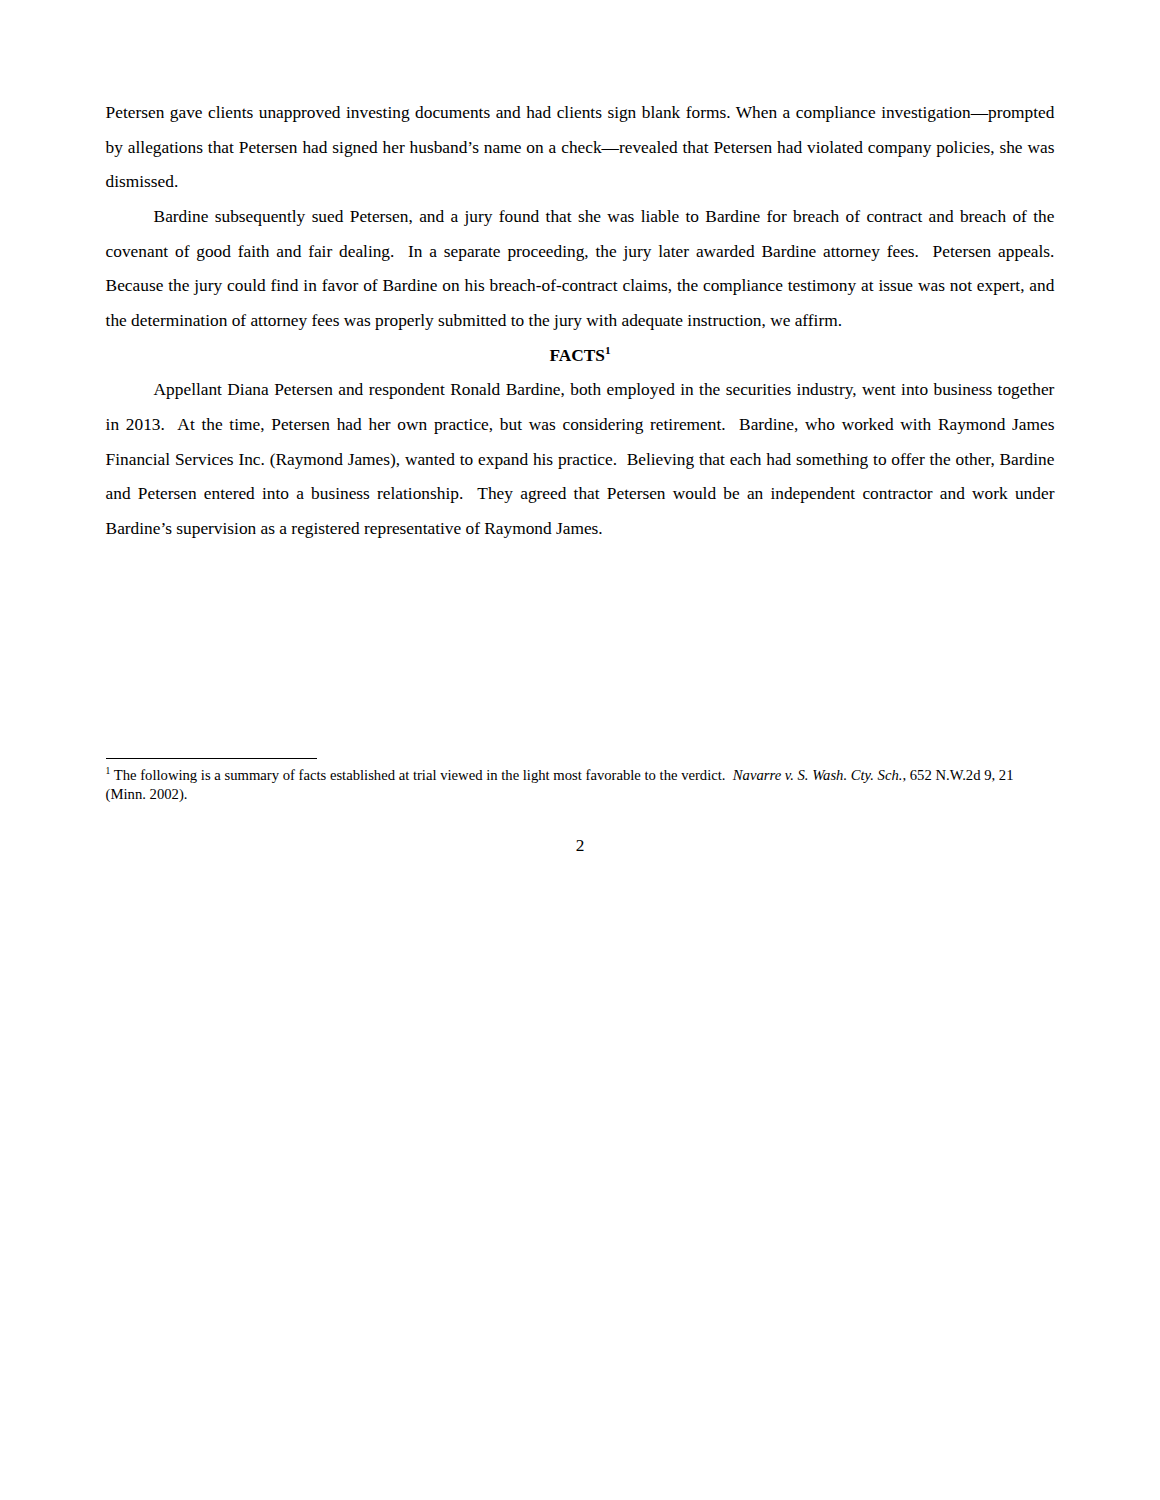Petersen gave clients unapproved investing documents and had clients sign blank forms. When a compliance investigation—prompted by allegations that Petersen had signed her husband’s name on a check—revealed that Petersen had violated company policies, she was dismissed.
Bardine subsequently sued Petersen, and a jury found that she was liable to Bardine for breach of contract and breach of the covenant of good faith and fair dealing. In a separate proceeding, the jury later awarded Bardine attorney fees. Petersen appeals. Because the jury could find in favor of Bardine on his breach-of-contract claims, the compliance testimony at issue was not expert, and the determination of attorney fees was properly submitted to the jury with adequate instruction, we affirm.
FACTS1
Appellant Diana Petersen and respondent Ronald Bardine, both employed in the securities industry, went into business together in 2013. At the time, Petersen had her own practice, but was considering retirement. Bardine, who worked with Raymond James Financial Services Inc. (Raymond James), wanted to expand his practice. Believing that each had something to offer the other, Bardine and Petersen entered into a business relationship. They agreed that Petersen would be an independent contractor and work under Bardine’s supervision as a registered representative of Raymond James.
1 The following is a summary of facts established at trial viewed in the light most favorable to the verdict. Navarre v. S. Wash. Cty. Sch., 652 N.W.2d 9, 21 (Minn. 2002).
2